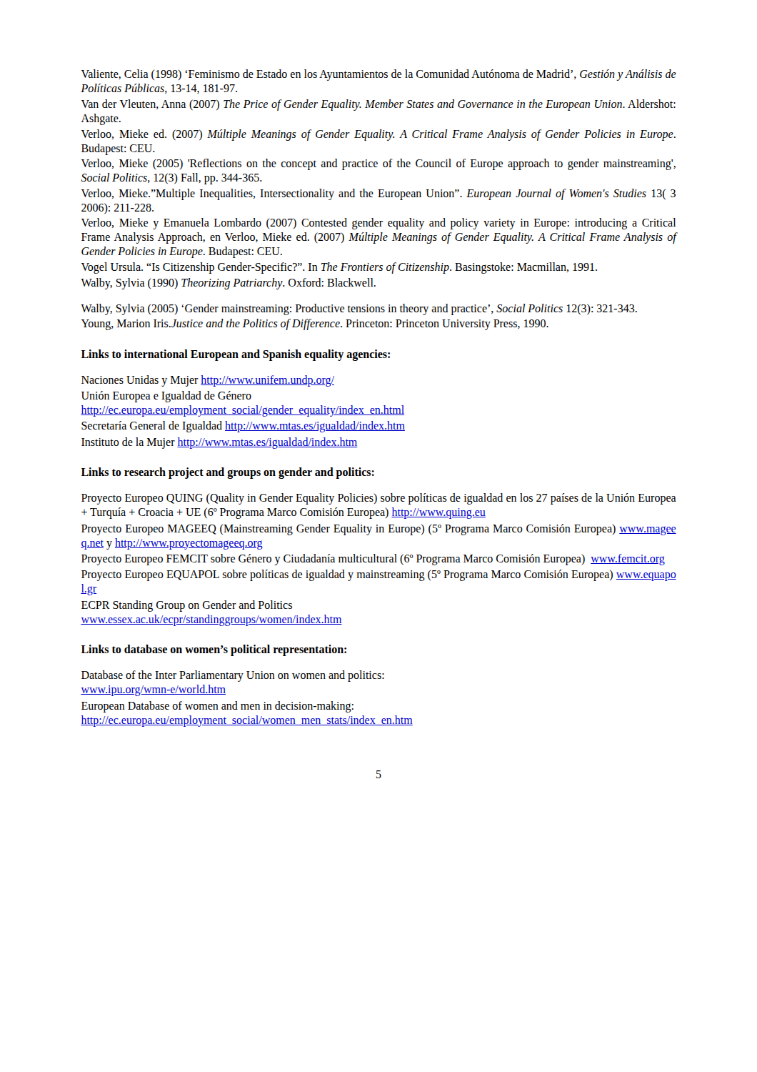Valiente, Celia (1998) ‘Feminismo de Estado en los Ayuntamientos de la Comunidad Autónoma de Madrid’, Gestión y Análisis de Políticas Públicas, 13-14, 181-97.
Van der Vleuten, Anna (2007) The Price of Gender Equality. Member States and Governance in the European Union. Aldershot: Ashgate.
Verloo, Mieke ed. (2007) Múltiple Meanings of Gender Equality. A Critical Frame Analysis of Gender Policies in Europe. Budapest: CEU.
Verloo, Mieke (2005) 'Reflections on the concept and practice of the Council of Europe approach to gender mainstreaming', Social Politics, 12(3) Fall, pp. 344-365.
Verloo, Mieke.”Multiple Inequalities, Intersectionality and the European Union”. European Journal of Women's Studies 13( 3 2006): 211-228.
Verloo, Mieke y Emanuela Lombardo (2007) Contested gender equality and policy variety in Europe: introducing a Critical Frame Analysis Approach, en Verloo, Mieke ed. (2007) Múltiple Meanings of Gender Equality. A Critical Frame Analysis of Gender Policies in Europe. Budapest: CEU.
Vogel Ursula. “Is Citizenship Gender-Specific?”. In The Frontiers of Citizenship. Basingstoke: Macmillan, 1991.
Walby, Sylvia (1990) Theorizing Patriarchy. Oxford: Blackwell.
Walby, Sylvia (2005) ‘Gender mainstreaming: Productive tensions in theory and practice’, Social Politics 12(3): 321-343.
Young, Marion Iris.Justice and the Politics of Difference. Princeton: Princeton University Press, 1990.
Links to international European and Spanish equality agencies:
Naciones Unidas y Mujer http://www.unifem.undp.org/
Unión Europea e Igualdad de Género
http://ec.europa.eu/employment_social/gender_equality/index_en.html
Secretaría General de Igualdad http://www.mtas.es/igualdad/index.htm
Instituto de la Mujer http://www.mtas.es/igualdad/index.htm
Links to research project and groups on gender and politics:
Proyecto Europeo QUING (Quality in Gender Equality Policies) sobre políticas de igualdad en los 27 países de la Unión Europea + Turquía + Croacia + UE (6º Programa Marco Comisión Europea) http://www.quing.eu
Proyecto Europeo MAGEEQ (Mainstreaming Gender Equality in Europe) (5º Programa Marco Comisión Europea) www.mageeq.net y http://www.proyectomageeq.org
Proyecto Europeo FEMCIT sobre Género y Ciudadanía multicultural (6º Programa Marco Comisión Europea) www.femcit.org
Proyecto Europeo EQUAPOL sobre políticas de igualdad y mainstreaming (5º Programa Marco Comisión Europea) www.equapol.gr
ECPR Standing Group on Gender and Politics
www.essex.ac.uk/ecpr/standinggroups/women/index.htm
Links to database on women’s political representation:
Database of the Inter Parliamentary Union on women and politics:
www.ipu.org/wmn-e/world.htm
European Database of women and men in decision-making:
http://ec.europa.eu/employment_social/women_men_stats/index_en.htm
5